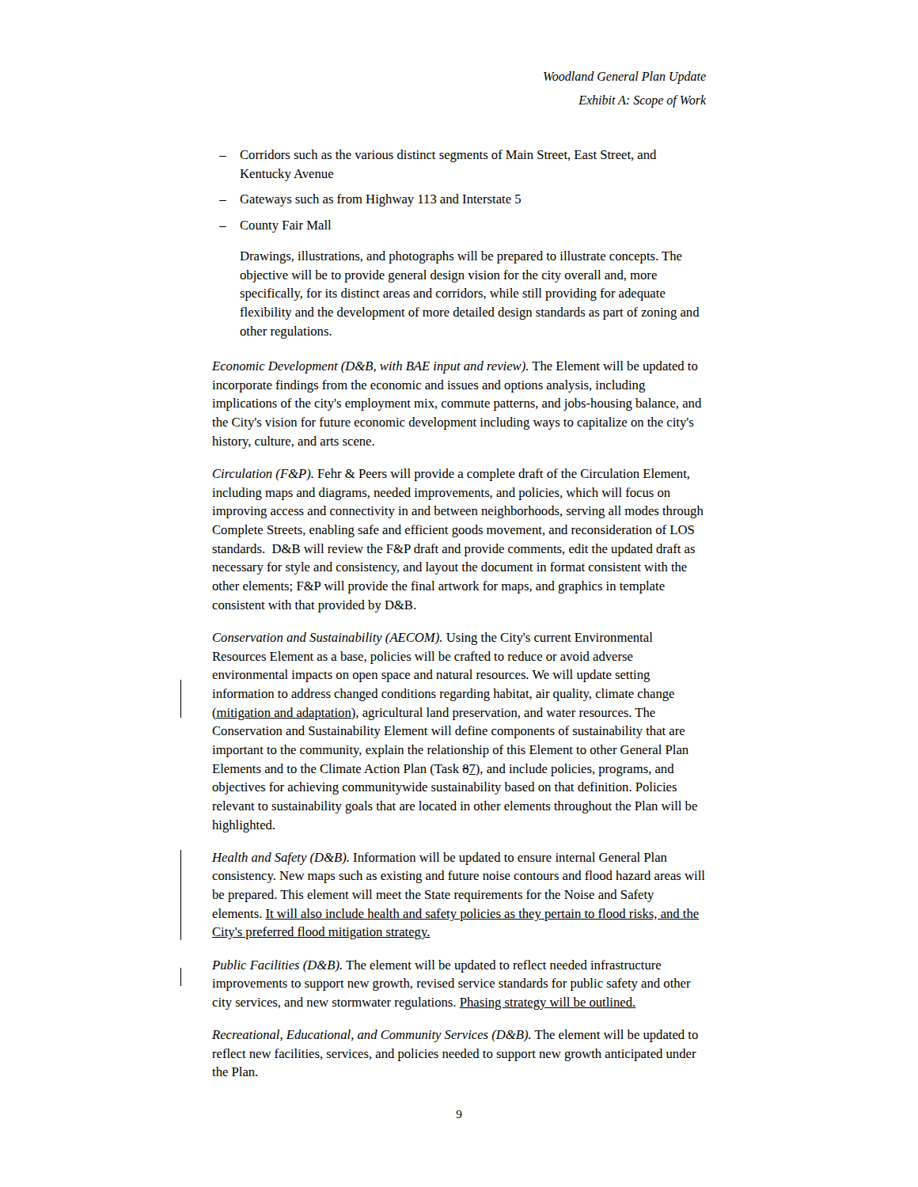Woodland General Plan Update
Exhibit A: Scope of Work
Corridors such as the various distinct segments of Main Street, East Street, and Kentucky Avenue
Gateways such as from Highway 113 and Interstate 5
County Fair Mall
Drawings, illustrations, and photographs will be prepared to illustrate concepts. The objective will be to provide general design vision for the city overall and, more specifically, for its distinct areas and corridors, while still providing for adequate flexibility and the development of more detailed design standards as part of zoning and other regulations.
Economic Development (D&B, with BAE input and review). The Element will be updated to incorporate findings from the economic and issues and options analysis, including implications of the city's employment mix, commute patterns, and jobs-housing balance, and the City's vision for future economic development including ways to capitalize on the city's history, culture, and arts scene.
Circulation (F&P). Fehr & Peers will provide a complete draft of the Circulation Element, including maps and diagrams, needed improvements, and policies, which will focus on improving access and connectivity in and between neighborhoods, serving all modes through Complete Streets, enabling safe and efficient goods movement, and reconsideration of LOS standards. D&B will review the F&P draft and provide comments, edit the updated draft as necessary for style and consistency, and layout the document in format consistent with the other elements; F&P will provide the final artwork for maps, and graphics in template consistent with that provided by D&B.
Conservation and Sustainability (AECOM). Using the City's current Environmental Resources Element as a base, policies will be crafted to reduce or avoid adverse environmental impacts on open space and natural resources. We will update setting information to address changed conditions regarding habitat, air quality, climate change (mitigation and adaptation), agricultural land preservation, and water resources. The Conservation and Sustainability Element will define components of sustainability that are important to the community, explain the relationship of this Element to other General Plan Elements and to the Climate Action Plan (Task 87), and include policies, programs, and objectives for achieving communitywide sustainability based on that definition. Policies relevant to sustainability goals that are located in other elements throughout the Plan will be highlighted.
Health and Safety (D&B). Information will be updated to ensure internal General Plan consistency. New maps such as existing and future noise contours and flood hazard areas will be prepared. This element will meet the State requirements for the Noise and Safety elements. It will also include health and safety policies as they pertain to flood risks, and the City's preferred flood mitigation strategy.
Public Facilities (D&B). The element will be updated to reflect needed infrastructure improvements to support new growth, revised service standards for public safety and other city services, and new stormwater regulations. Phasing strategy will be outlined.
Recreational, Educational, and Community Services (D&B). The element will be updated to reflect new facilities, services, and policies needed to support new growth anticipated under the Plan.
9